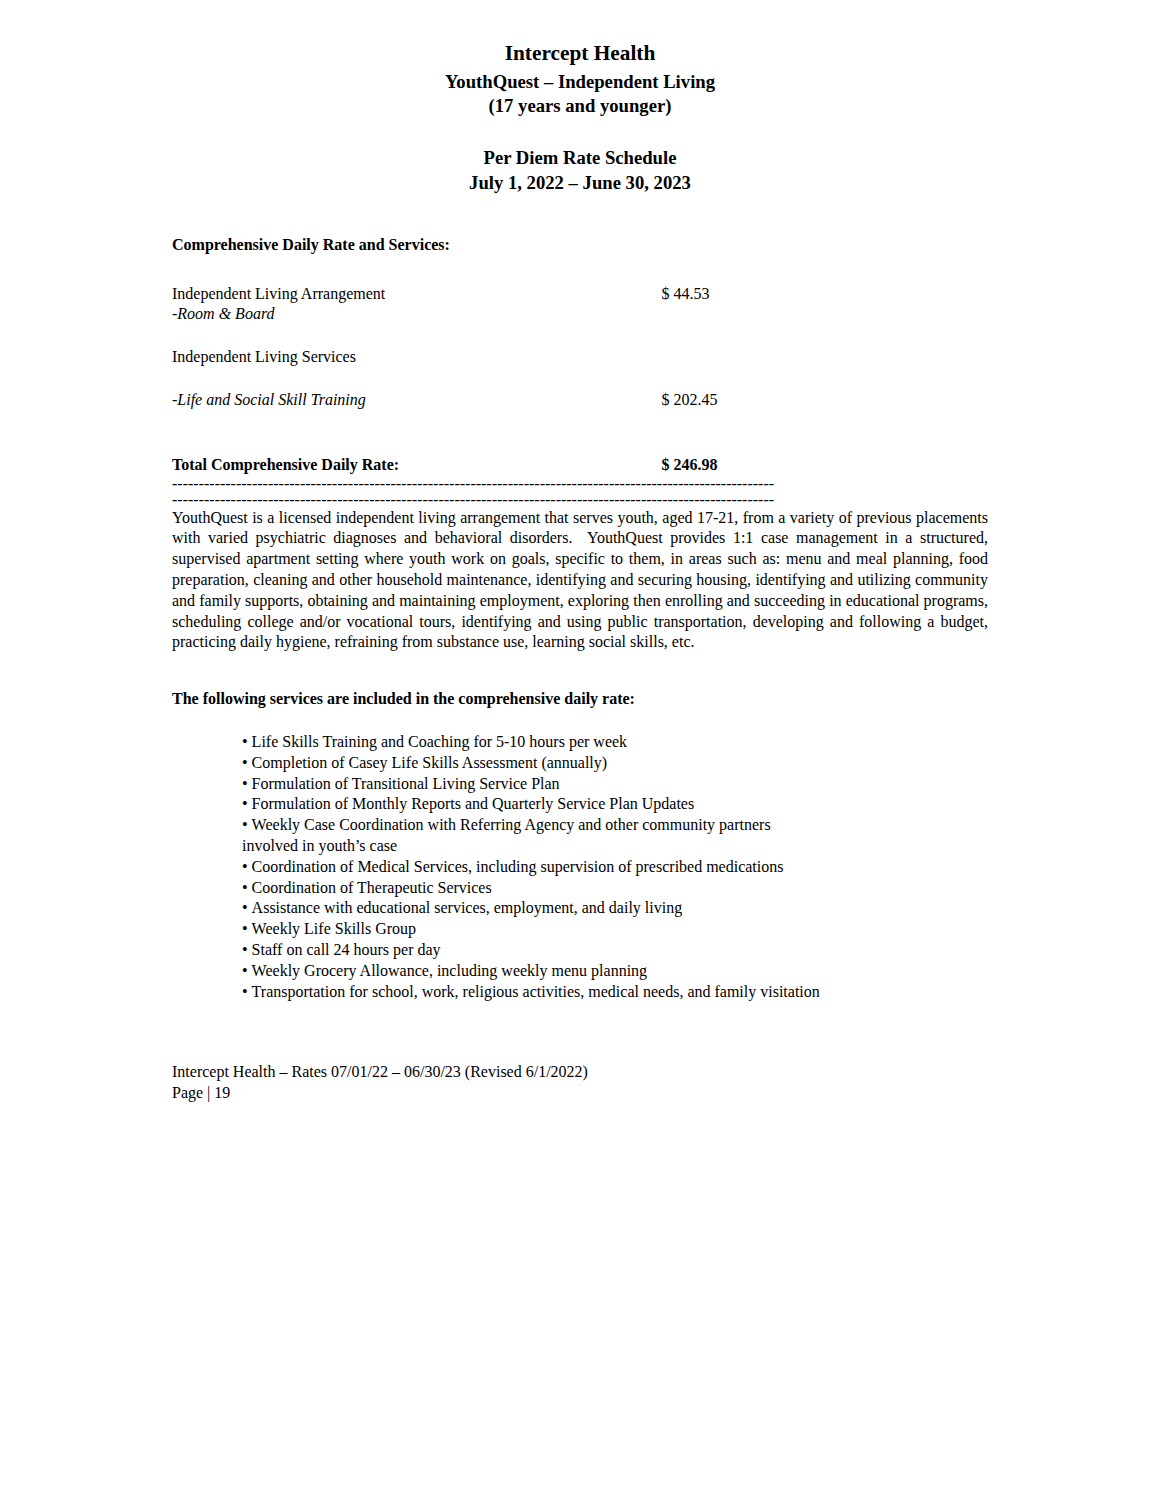Intercept Health
YouthQuest – Independent Living
(17 years and younger)
Per Diem Rate Schedule July 1, 2022 – June 30, 2023
Comprehensive Daily Rate and Services:
| Independent Living Arrangement | $ 44.53 |
| -Room & Board | |
| Independent Living Services | |
| -Life and Social Skill Training | $ 202.45 |
| Total Comprehensive Daily Rate: | $ 246.98 |
-----------------------------------------------------------------------------------------------------------------
-----------------------------------------------------------------------------------------------------------------
YouthQuest is a licensed independent living arrangement that serves youth, aged 17-21, from a variety of previous placements with varied psychiatric diagnoses and behavioral disorders. YouthQuest provides 1:1 case management in a structured, supervised apartment setting where youth work on goals, specific to them, in areas such as: menu and meal planning, food preparation, cleaning and other household maintenance, identifying and securing housing, identifying and utilizing community and family supports, obtaining and maintaining employment, exploring then enrolling and succeeding in educational programs, scheduling college and/or vocational tours, identifying and using public transportation, developing and following a budget, practicing daily hygiene, refraining from substance use, learning social skills, etc.
The following services are included in the comprehensive daily rate:
Life Skills Training and Coaching for 5-10 hours per week
Completion of Casey Life Skills Assessment (annually)
Formulation of Transitional Living Service Plan
Formulation of Monthly Reports and Quarterly Service Plan Updates
Weekly Case Coordination with Referring Agency and other community partners
involved in youth’s case
Coordination of Medical Services, including supervision of prescribed medications
Coordination of Therapeutic Services
Assistance with educational services, employment, and daily living
Weekly Life Skills Group
Staff on call 24 hours per day
Weekly Grocery Allowance, including weekly menu planning
Transportation for school, work, religious activities, medical needs, and family visitation
Intercept Health – Rates 07/01/22 – 06/30/23 (Revised 6/1/2022)
Page | 19